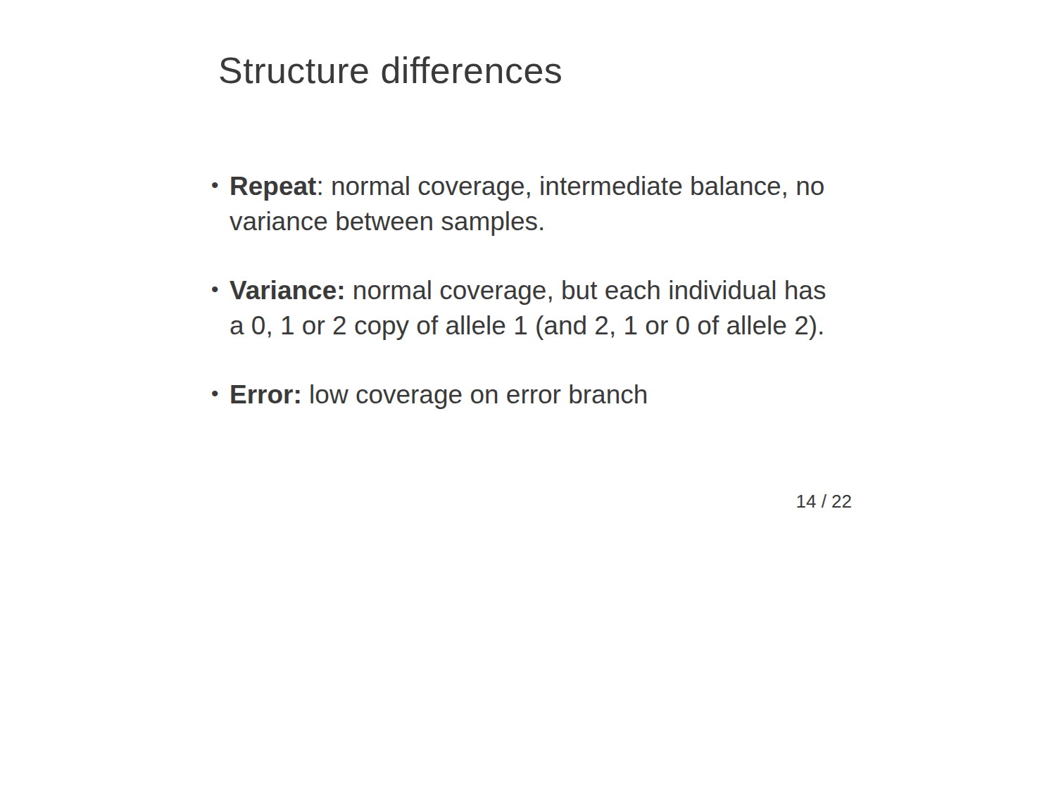Structure differences
Repeat: normal coverage, intermediate balance, no variance between samples.
Variance: normal coverage, but each individual has a 0, 1 or 2 copy of allele 1 (and 2, 1 or 0 of allele 2).
Error: low coverage on error branch
14 / 22